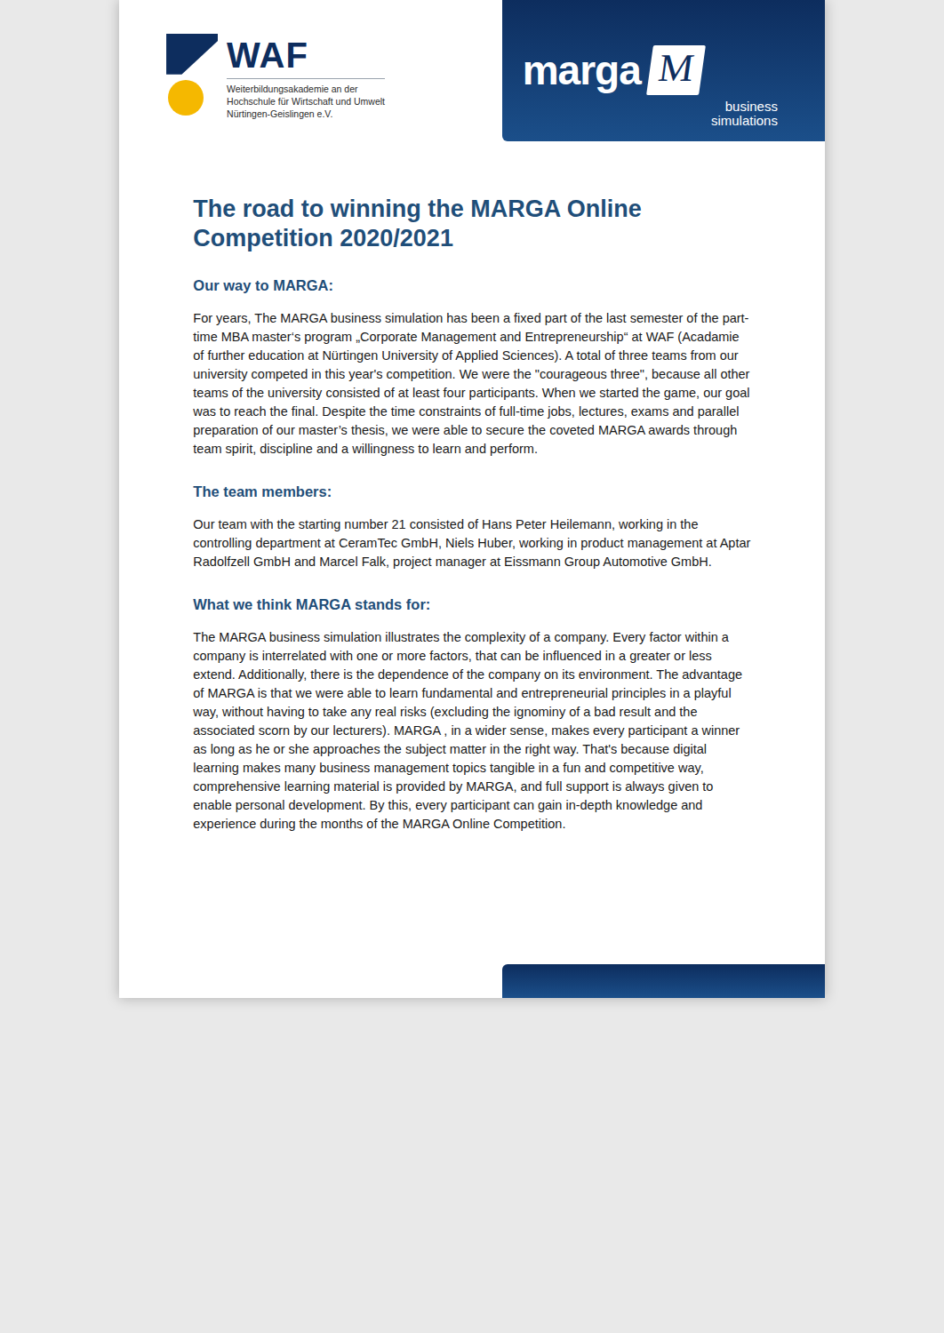WAF
Weiterbildungsakademie an der
Hochschule für Wirtschaft und Umwelt
Nürtingen-Geislingen e.V.
marga M business
simulations
The road to winning the MARGA Online Competition 2020/2021
Our way to MARGA:
For years, The MARGA business simulation has been a fixed part of the last semester of the part-time MBA master‘s program „Corporate Management and Entrepreneurship“ at WAF (Acadamie of further education at Nürtingen University of Applied Sciences). A total of three teams from our university competed in this year's competition. We were the "courageous three", because all other teams of the university consisted of at least four participants. When we started the game, our goal was to reach the final. Despite the time constraints of full-time jobs, lectures, exams and parallel preparation of our master’s thesis, we were able to secure the coveted MARGA awards through team spirit, discipline and a willingness to learn and perform.
The team members:
Our team with the starting number 21 consisted of Hans Peter Heilemann, working in the controlling department at CeramTec GmbH, Niels Huber, working in product management at Aptar Radolfzell GmbH and Marcel Falk, project manager at Eissmann Group Automotive GmbH.
What we think MARGA stands for:
The MARGA business simulation illustrates the complexity of a company. Every factor within a company is interrelated with one or more factors, that can be influenced in a greater or less extend. Additionally, there is the dependence of the company on its environment. The advantage of MARGA is that we were able to learn fundamental and entrepreneurial principles in a playful way, without having to take any real risks (excluding the ignominy of a bad result and the associated scorn by our lecturers). MARGA , in a wider sense, makes every participant a winner as long as he or she approaches the subject matter in the right way. That's because digital learning makes many business management topics tangible in a fun and competitive way, comprehensive learning material is provided by MARGA, and full support is always given to enable personal development. By this, every participant can gain in-depth knowledge and experience during the months of the MARGA Online Competition.